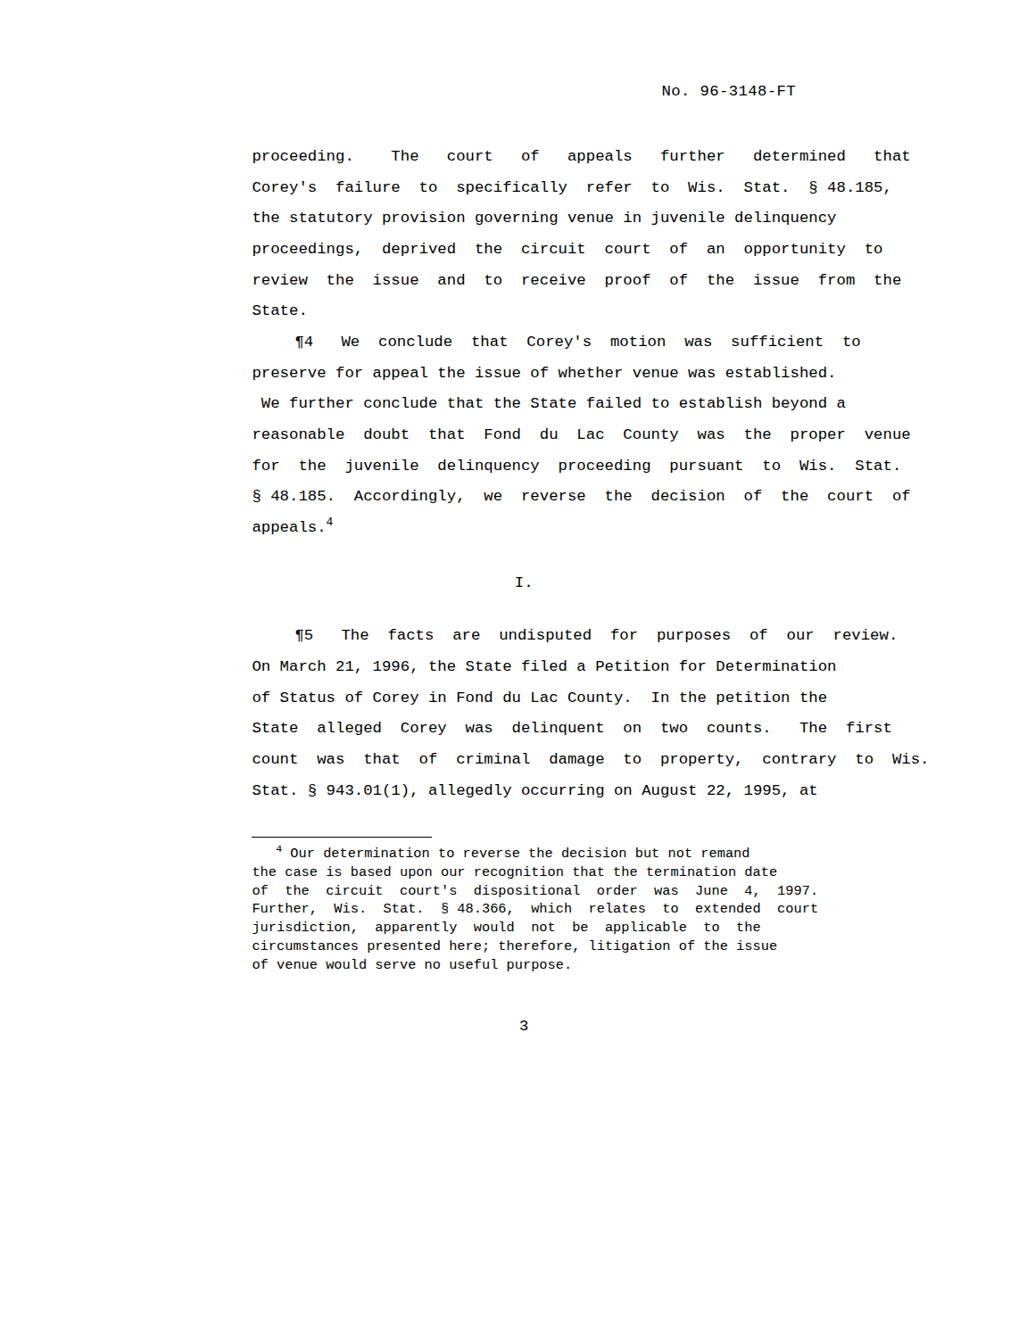No. 96-3148-FT
proceeding. The court of appeals further determined that Corey's failure to specifically refer to Wis. Stat. § 48.185, the statutory provision governing venue in juvenile delinquency proceedings, deprived the circuit court of an opportunity to review the issue and to receive proof of the issue from the State.
¶4 We conclude that Corey's motion was sufficient to preserve for appeal the issue of whether venue was established. We further conclude that the State failed to establish beyond a reasonable doubt that Fond du Lac County was the proper venue for the juvenile delinquency proceeding pursuant to Wis. Stat. § 48.185. Accordingly, we reverse the decision of the court of appeals.4
I.
¶5 The facts are undisputed for purposes of our review. On March 21, 1996, the State filed a Petition for Determination of Status of Corey in Fond du Lac County. In the petition the State alleged Corey was delinquent on two counts. The first count was that of criminal damage to property, contrary to Wis. Stat. § 943.01(1), allegedly occurring on August 22, 1995, at
4 Our determination to reverse the decision but not remand the case is based upon our recognition that the termination date of the circuit court's dispositional order was June 4, 1997. Further, Wis. Stat. § 48.366, which relates to extended court jurisdiction, apparently would not be applicable to the circumstances presented here; therefore, litigation of the issue of venue would serve no useful purpose.
3